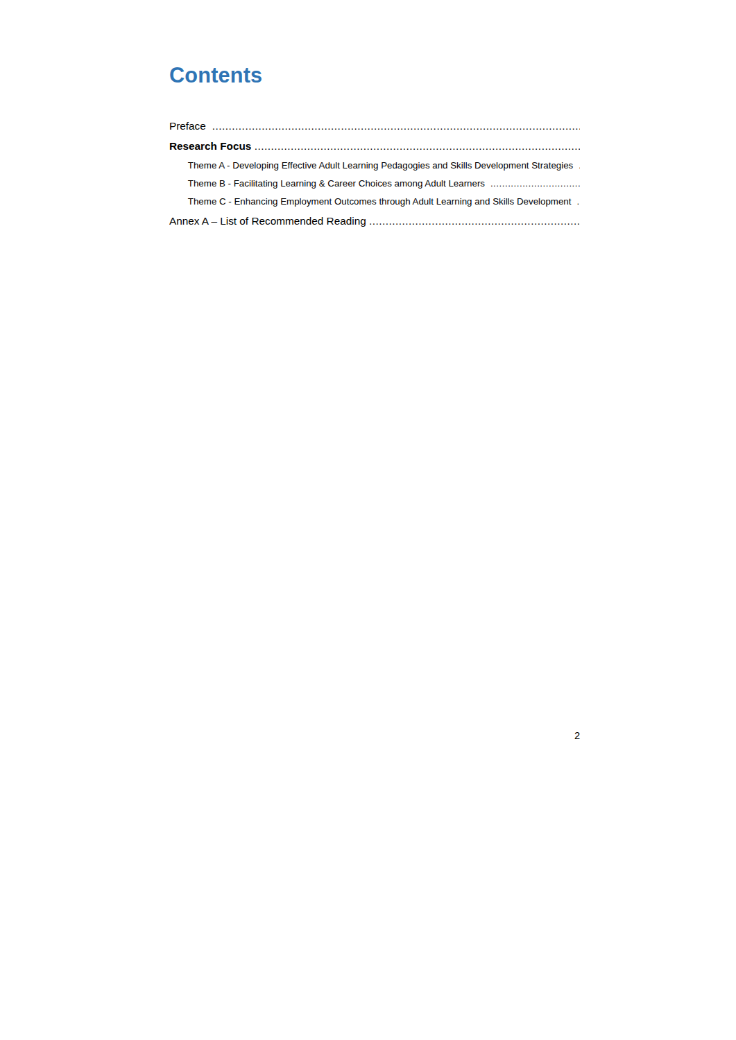Contents
Preface ...........................................................................................................................3
Research Focus ....................................................................................................................... 6
Theme A - Developing Effective Adult Learning Pedagogies and Skills Development Strategies ........... 6
Theme B - Facilitating Learning & Career Choices among Adult Learners ............................................ 7
Theme C - Enhancing Employment Outcomes through Adult Learning and Skills Development ............ 9
Annex A – List of Recommended Reading ..............................................................................…11
2